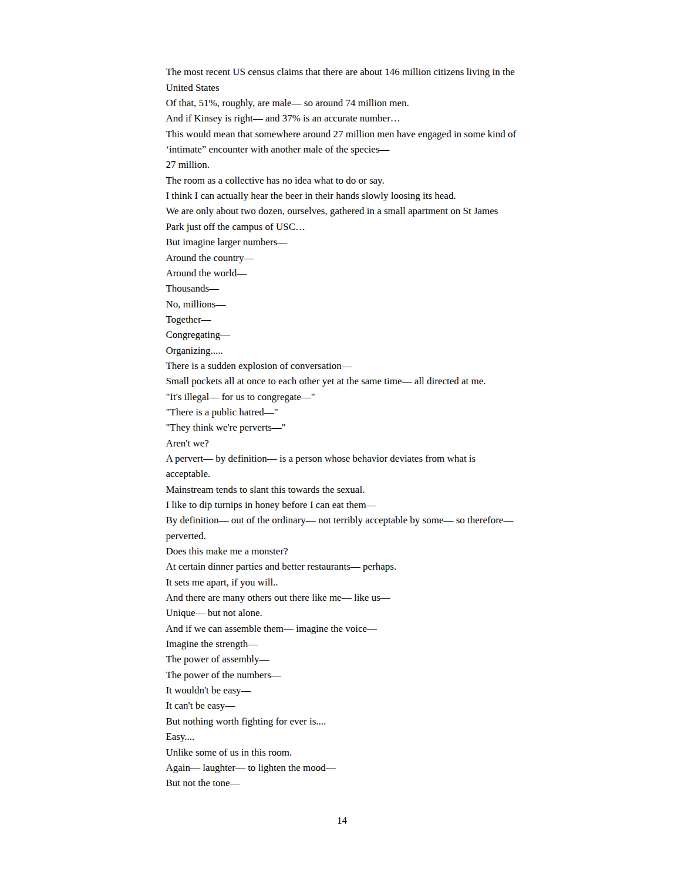The most recent US census claims that there are about 146 million citizens living in the United States
Of that, 51%, roughly, are male— so around 74 million men.
And if Kinsey is right— and 37% is an accurate number…
This would mean that somewhere around 27 million men have engaged in some kind of ‘intimate” encounter with another male of the species—
27 million.
The room as a collective has no idea what to do or say.
I think I can actually hear the beer in their hands slowly loosing its head.
We are only about two dozen, ourselves, gathered in a small apartment on St James Park just off the campus of USC…
But imagine larger numbers—
Around the country—
Around the world—
Thousands—
No, millions—
Together—
Congregating—
Organizing.....
There is a sudden explosion of conversation—
Small pockets all at once to each other yet at the same time— all directed at me.
"It's illegal— for us to congregate—"
"There is a public hatred—"
"They think we're perverts—"
Aren't we?
A pervert— by definition— is a person whose behavior deviates from what is acceptable.
Mainstream tends to slant this towards the sexual.
I like to dip turnips in honey before I can eat them—
By definition— out of the ordinary— not terribly acceptable by some— so therefore— perverted.
Does this make me a monster?
At certain dinner parties and better restaurants— perhaps.
It sets me apart, if you will..
And there are many others out there like me— like us—
Unique— but not alone.
And if we can assemble them— imagine the voice—
Imagine the strength—
The power of assembly—
The power of the numbers—
It wouldn't be easy—
It can't be easy—
But nothing worth fighting for ever is....
Easy....
Unlike some of us in this room.
Again— laughter— to lighten the mood—
But not the tone—
14